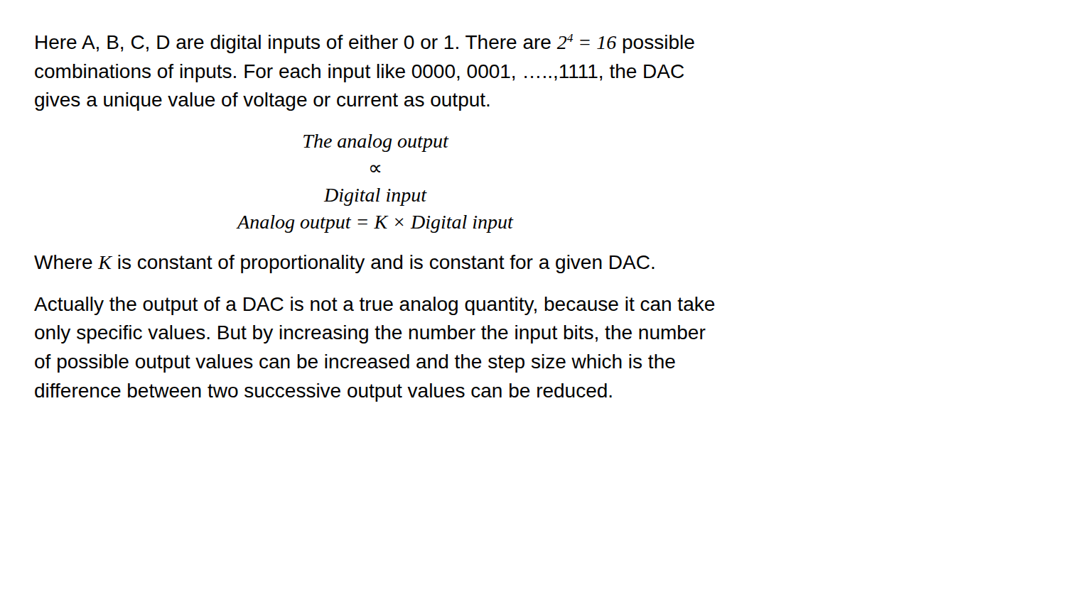Here A, B, C, D are digital inputs of either 0 or 1. There are 24 = 16 possible combinations of inputs. For each input like 0000, 0001, …..,1111, the DAC gives a unique value of voltage or current as output.
The analog output ∝ Digital input Analog output = K × Digital input
Where K is constant of proportionality and is constant for a given DAC.
Actually the output of a DAC is not a true analog quantity, because it can take only specific values. But by increasing the number the input bits, the number of possible output values can be increased and the step size which is the difference between two successive output values can be reduced.